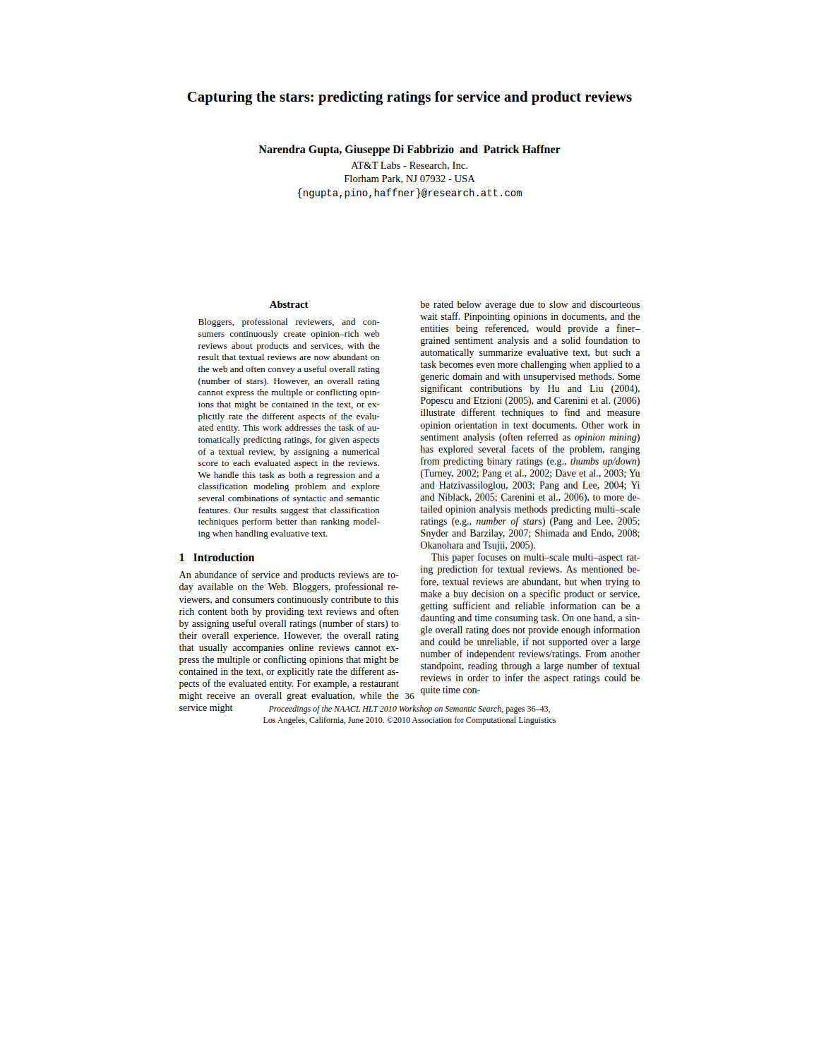Capturing the stars: predicting ratings for service and product reviews
Narendra Gupta, Giuseppe Di Fabbrizio and Patrick Haffner
AT&T Labs - Research, Inc.
Florham Park, NJ 07932 - USA
{ngupta,pino,haffner}@research.att.com
Abstract
Bloggers, professional reviewers, and consumers continuously create opinion–rich web reviews about products and services, with the result that textual reviews are now abundant on the web and often convey a useful overall rating (number of stars). However, an overall rating cannot express the multiple or conflicting opinions that might be contained in the text, or explicitly rate the different aspects of the evaluated entity. This work addresses the task of automatically predicting ratings, for given aspects of a textual review, by assigning a numerical score to each evaluated aspect in the reviews. We handle this task as both a regression and a classification modeling problem and explore several combinations of syntactic and semantic features. Our results suggest that classification techniques perform better than ranking modeling when handling evaluative text.
1 Introduction
An abundance of service and products reviews are today available on the Web. Bloggers, professional reviewers, and consumers continuously contribute to this rich content both by providing text reviews and often by assigning useful overall ratings (number of stars) to their overall experience. However, the overall rating that usually accompanies online reviews cannot express the multiple or conflicting opinions that might be contained in the text, or explicitly rate the different aspects of the evaluated entity. For example, a restaurant might receive an overall great evaluation, while the service might
be rated below average due to slow and discourteous wait staff. Pinpointing opinions in documents, and the entities being referenced, would provide a finer–grained sentiment analysis and a solid foundation to automatically summarize evaluative text, but such a task becomes even more challenging when applied to a generic domain and with unsupervised methods. Some significant contributions by Hu and Liu (2004), Popescu and Etzioni (2005), and Carenini et al. (2006) illustrate different techniques to find and measure opinion orientation in text documents. Other work in sentiment analysis (often referred as opinion mining) has explored several facets of the problem, ranging from predicting binary ratings (e.g., thumbs up/down) (Turney, 2002; Pang et al., 2002; Dave et al., 2003; Yu and Hatzivassiloglou, 2003; Pang and Lee, 2004; Yi and Niblack, 2005; Carenini et al., 2006), to more detailed opinion analysis methods predicting multi–scale ratings (e.g., number of stars) (Pang and Lee, 2005; Snyder and Barzilay, 2007; Shimada and Endo, 2008; Okanohara and Tsujii, 2005).
This paper focuses on multi–scale multi–aspect rating prediction for textual reviews. As mentioned before, textual reviews are abundant, but when trying to make a buy decision on a specific product or service, getting sufficient and reliable information can be a daunting and time consuming task. On one hand, a single overall rating does not provide enough information and could be unreliable, if not supported over a large number of independent reviews/ratings. From another standpoint, reading through a large number of textual reviews in order to infer the aspect ratings could be quite time con-
36
Proceedings of the NAACL HLT 2010 Workshop on Semantic Search, pages 36–43,
Los Angeles, California, June 2010. ©2010 Association for Computational Linguistics